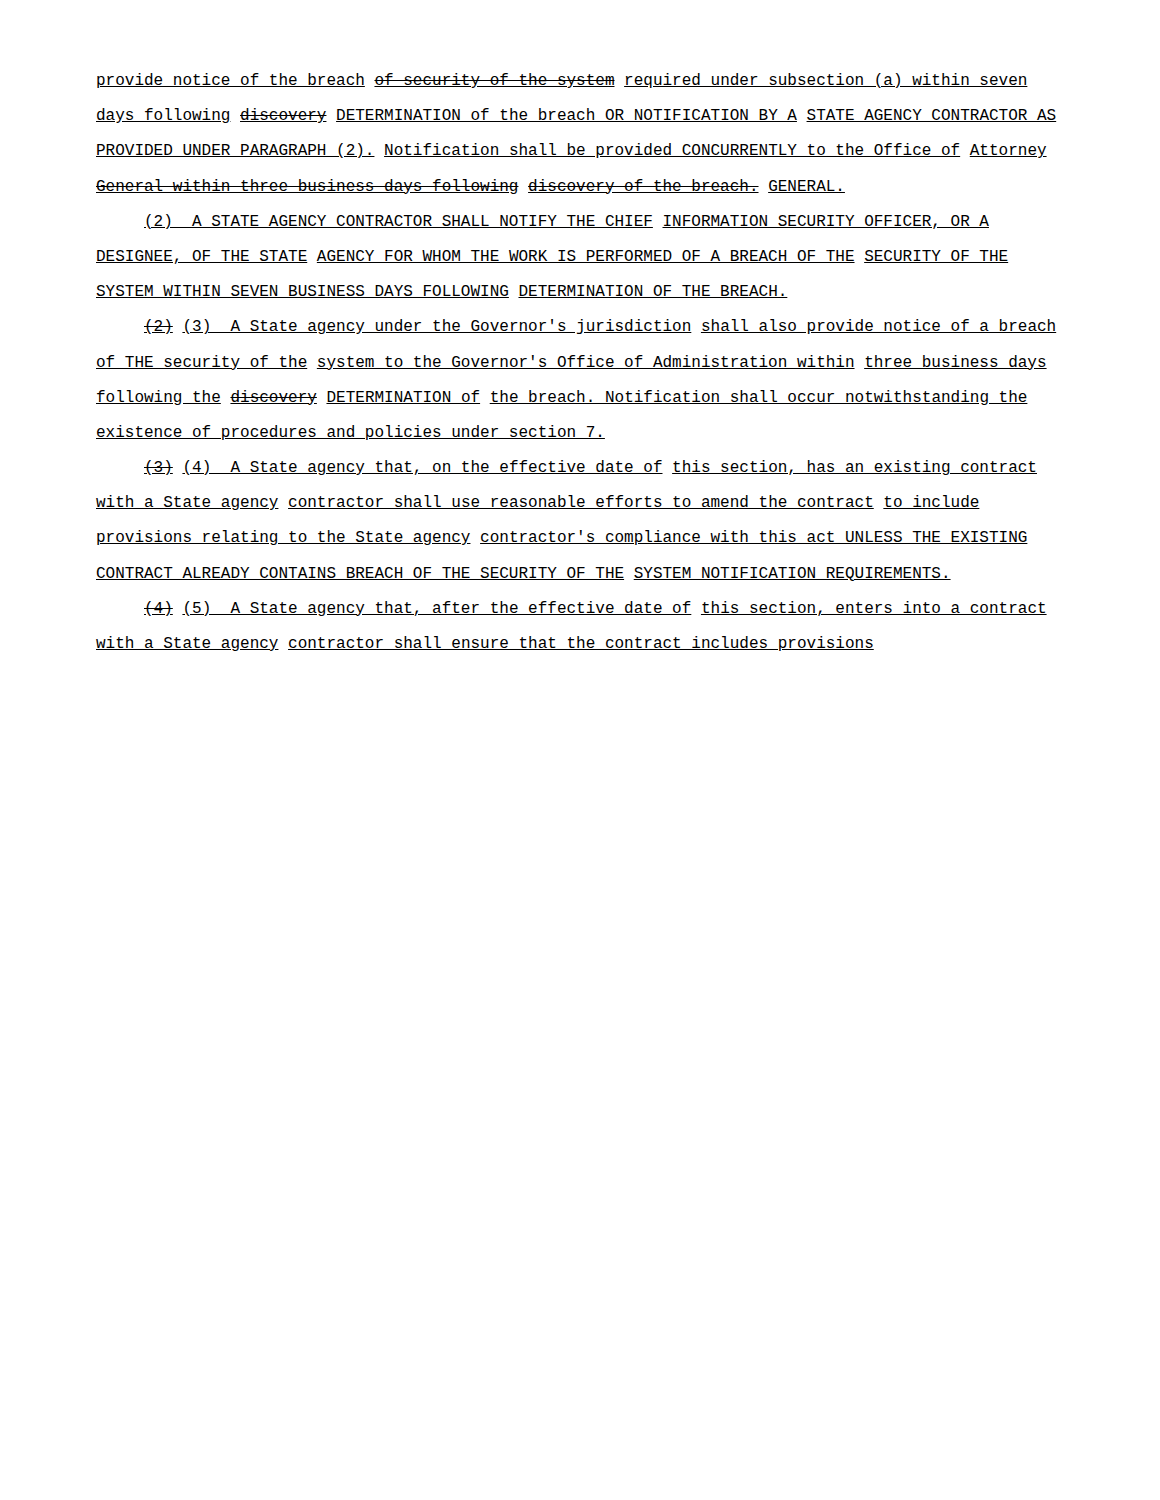provide notice of the breach of security of the system required under subsection (a) within seven days following discovery DETERMINATION of the breach OR NOTIFICATION BY A STATE AGENCY CONTRACTOR AS PROVIDED UNDER PARAGRAPH (2). Notification shall be provided CONCURRENTLY to the Office of Attorney General within three business days following discovery of the breach. GENERAL.
(2) A STATE AGENCY CONTRACTOR SHALL NOTIFY THE CHIEF INFORMATION SECURITY OFFICER, OR A DESIGNEE, OF THE STATE AGENCY FOR WHOM THE WORK IS PERFORMED OF A BREACH OF THE SECURITY OF THE SYSTEM WITHIN SEVEN BUSINESS DAYS FOLLOWING DETERMINATION OF THE BREACH.
(2) (3) A State agency under the Governor's jurisdiction shall also provide notice of a breach of THE security of the system to the Governor's Office of Administration within three business days following the discovery DETERMINATION of the breach. Notification shall occur notwithstanding the existence of procedures and policies under section 7.
(3) (4) A State agency that, on the effective date of this section, has an existing contract with a State agency contractor shall use reasonable efforts to amend the contract to include provisions relating to the State agency contractor's compliance with this act UNLESS THE EXISTING CONTRACT ALREADY CONTAINS BREACH OF THE SECURITY OF THE SYSTEM NOTIFICATION REQUIREMENTS.
(4) (5) A State agency that, after the effective date of this section, enters into a contract with a State agency contractor shall ensure that the contract includes provisions